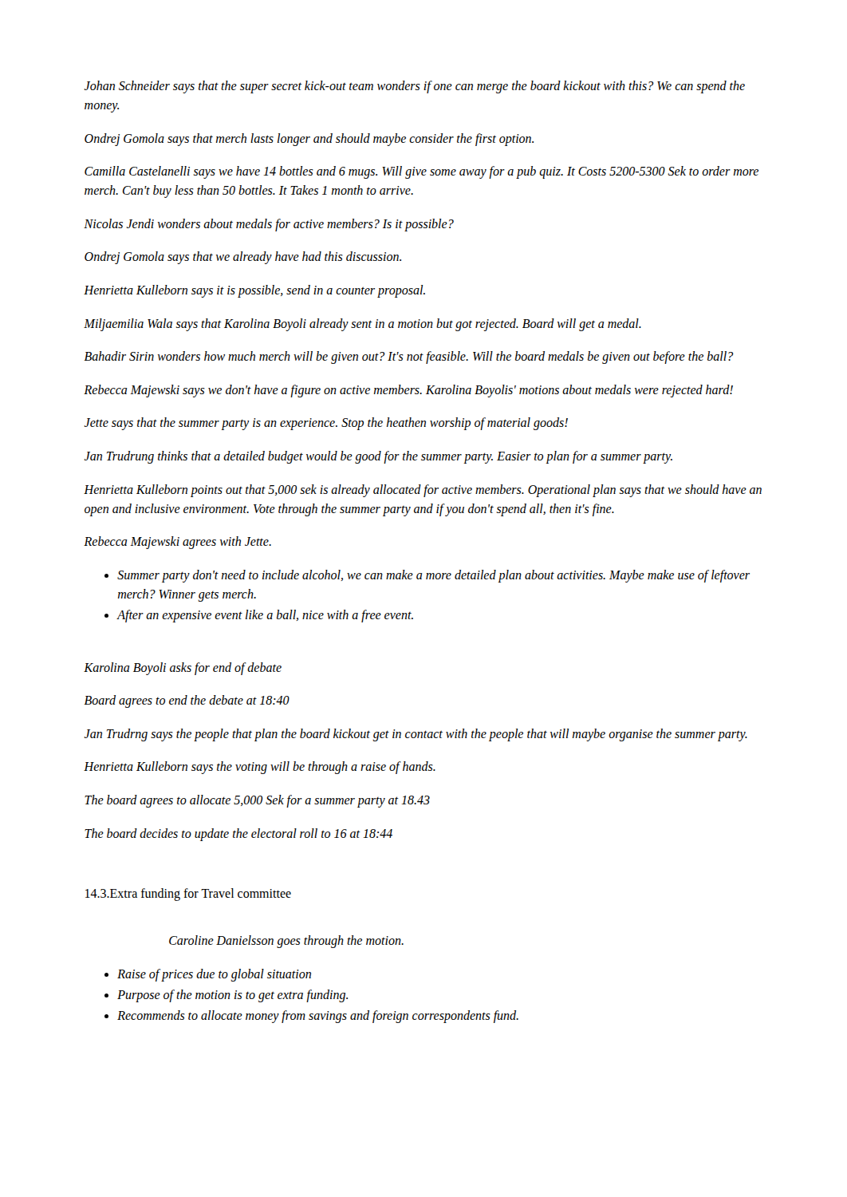Johan Schneider says that the super secret kick-out team wonders if one can merge the board kickout with this? We can spend the money.
Ondrej Gomola says that merch lasts longer and should maybe consider the first option.
Camilla Castelanelli says we have 14 bottles and 6 mugs. Will give some away for a pub quiz. It Costs 5200-5300 Sek to order more merch. Can't buy less than 50 bottles. It Takes 1 month to arrive.
Nicolas Jendi wonders about medals for active members? Is it possible?
Ondrej Gomola says that we already have had this discussion.
Henrietta Kulleborn says it is possible, send in a counter proposal.
Miljaemilia Wala says that Karolina Boyoli already sent in a motion but got rejected. Board will get a medal.
Bahadir Sirin wonders how much merch will be given out? It's not feasible. Will the board medals be given out before the ball?
Rebecca Majewski says we don't have a figure on active members. Karolina Boyolis' motions about medals were rejected hard!
Jette says that the summer party is an experience. Stop the heathen worship of material goods!
Jan Trudrung thinks that a detailed budget would be good for the summer party. Easier to plan for a summer party.
Henrietta Kulleborn points out that 5,000 sek is already allocated for active members. Operational plan says that we should have an open and inclusive environment. Vote through the summer party and if you don't spend all, then it's fine.
Rebecca Majewski agrees with Jette.
Summer party don't need to include alcohol, we can make a more detailed plan about activities. Maybe make use of leftover merch? Winner gets merch.
After an expensive event like a ball, nice with a free event.
Karolina Boyoli asks for end of debate
Board agrees to end the debate at 18:40
Jan Trudrng says the people that plan the board kickout get in contact with the people that will maybe organise the summer party.
Henrietta Kulleborn says the voting will be through a raise of hands.
The board agrees to allocate 5,000 Sek for a summer party at 18.43
The board decides to update the electoral roll to 16 at 18:44
14.3.Extra funding for Travel committee
Caroline Danielsson goes through the motion.
Raise of prices due to global situation
Purpose of the motion is to get extra funding.
Recommends to allocate money from savings and foreign correspondents fund.